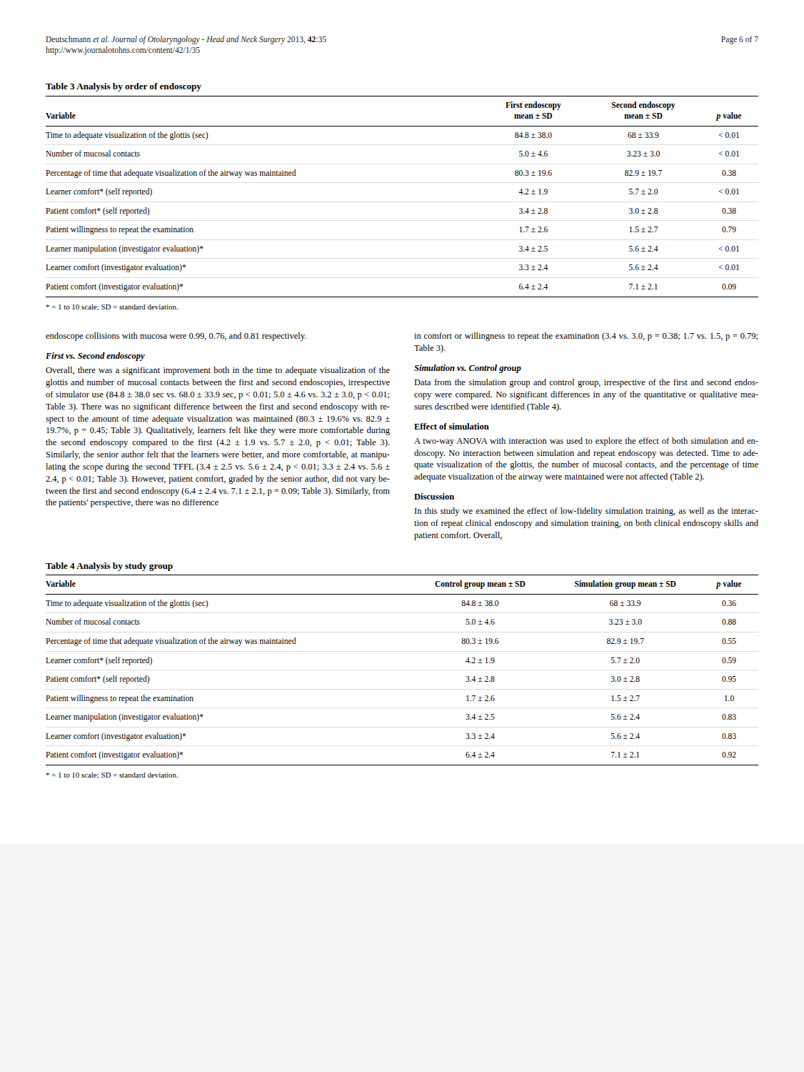Deutschmann et al. Journal of Otolaryngology - Head and Neck Surgery 2013, 42:35
http://www.journalotohns.com/content/42/1/35
Page 6 of 7
Table 3 Analysis by order of endoscopy
| Variable | First endoscopy mean ± SD | Second endoscopy mean ± SD | p value |
| --- | --- | --- | --- |
| Time to adequate visualization of the glottis (sec) | 84.8 ± 38.0 | 68 ± 33.9 | < 0.01 |
| Number of mucosal contacts | 5.0 ± 4.6 | 3.23 ± 3.0 | < 0.01 |
| Percentage of time that adequate visualization of the airway was maintained | 80.3 ± 19.6 | 82.9 ± 19.7 | 0.38 |
| Learner comfort* (self reported) | 4.2 ± 1.9 | 5.7 ± 2.0 | < 0.01 |
| Patient comfort* (self reported) | 3.4 ± 2.8 | 3.0 ± 2.8 | 0.38 |
| Patient willingness to repeat the examination | 1.7 ± 2.6 | 1.5 ± 2.7 | 0.79 |
| Learner manipulation (investigator evaluation)* | 3.4 ± 2.5 | 5.6 ± 2.4 | < 0.01 |
| Learner comfort (investigator evaluation)* | 3.3 ± 2.4 | 5.6 ± 2.4 | < 0.01 |
| Patient comfort (investigator evaluation)* | 6.4 ± 2.4 | 7.1 ± 2.1 | 0.09 |
* = 1 to 10 scale; SD = standard deviation.
endoscope collisions with mucosa were 0.99, 0.76, and 0.81 respectively.
First vs. Second endoscopy
Overall, there was a significant improvement both in the time to adequate visualization of the glottis and number of mucosal contacts between the first and second endoscopies, irrespective of simulator use (84.8 ± 38.0 sec vs. 68.0 ± 33.9 sec, p < 0.01; 5.0 ± 4.6 vs. 3.2 ± 3.0, p < 0.01; Table 3). There was no significant difference between the first and second endoscopy with respect to the amount of time adequate visualization was maintained (80.3 ± 19.6% vs. 82.9 ± 19.7%, p = 0.45; Table 3). Qualitatively, learners felt like they were more comfortable during the second endoscopy compared to the first (4.2 ± 1.9 vs. 5.7 ± 2.0, p < 0.01; Table 3). Similarly, the senior author felt that the learners were better, and more comfortable, at manipulating the scope during the second TFFL (3.4 ± 2.5 vs. 5.6 ± 2.4, p < 0.01; 3.3 ± 2.4 vs. 5.6 ± 2.4, p < 0.01; Table 3). However, patient comfort, graded by the senior author, did not vary between the first and second endoscopy (6.4 ± 2.4 vs. 7.1 ± 2.1, p = 0.09; Table 3). Similarly, from the patients' perspective, there was no difference
in comfort or willingness to repeat the examination (3.4 vs. 3.0, p = 0.38; 1.7 vs. 1.5, p = 0.79; Table 3).
Simulation vs. Control group
Data from the simulation group and control group, irrespective of the first and second endoscopy were compared. No significant differences in any of the quantitative or qualitative measures described were identified (Table 4).
Effect of simulation
A two-way ANOVA with interaction was used to explore the effect of both simulation and endoscopy. No interaction between simulation and repeat endoscopy was detected. Time to adequate visualization of the glottis, the number of mucosal contacts, and the percentage of time adequate visualization of the airway were maintained were not affected (Table 2).
Discussion
In this study we examined the effect of low-fidelity simulation training, as well as the interaction of repeat clinical endoscopy and simulation training, on both clinical endoscopy skills and patient comfort. Overall,
Table 4 Analysis by study group
| Variable | Control group mean ± SD | Simulation group mean ± SD | p value |
| --- | --- | --- | --- |
| Time to adequate visualization of the glottis (sec) | 84.8 ± 38.0 | 68 ± 33.9 | 0.36 |
| Number of mucosal contacts | 5.0 ± 4.6 | 3.23 ± 3.0 | 0.88 |
| Percentage of time that adequate visualization of the airway was maintained | 80.3 ± 19.6 | 82.9 ± 19.7 | 0.55 |
| Learner comfort* (self reported) | 4.2 ± 1.9 | 5.7 ± 2.0 | 0.59 |
| Patient comfort* (self reported) | 3.4 ± 2.8 | 3.0 ± 2.8 | 0.95 |
| Patient willingness to repeat the examination | 1.7 ± 2.6 | 1.5 ± 2.7 | 1.0 |
| Learner manipulation (investigator evaluation)* | 3.4 ± 2.5 | 5.6 ± 2.4 | 0.83 |
| Learner comfort (investigator evaluation)* | 3.3 ± 2.4 | 5.6 ± 2.4 | 0.83 |
| Patient comfort (investigator evaluation)* | 6.4 ± 2.4 | 7.1 ± 2.1 | 0.92 |
* = 1 to 10 scale; SD = standard deviation.